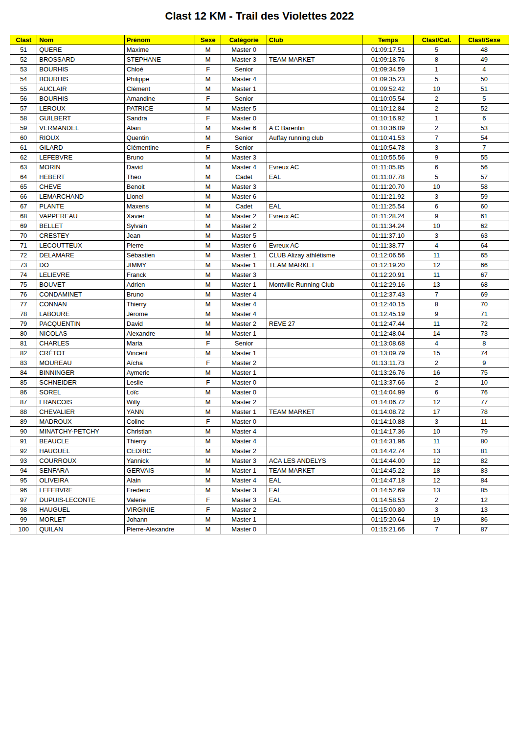Clast 12 KM - Trail des Violettes 2022
| Clast | Nom | Prénom | Sexe | Catégorie | Club | Temps | Clast/Cat. | Clast/Sexe |
| --- | --- | --- | --- | --- | --- | --- | --- | --- |
| 51 | QUERE | Maxime | M | Master 0 | | 01:09:17.51 | 5 | 48 |
| 52 | BROSSARD | STEPHANE | M | Master 3 | TEAM MARKET | 01:09:18.76 | 8 | 49 |
| 53 | BOURHIS | Chloé | F | Senior | | 01:09:34.59 | 1 | 4 |
| 54 | BOURHIS | Philippe | M | Master 4 | | 01:09:35.23 | 5 | 50 |
| 55 | AUCLAIR | Clément | M | Master 1 | | 01:09:52.42 | 10 | 51 |
| 56 | BOURHIS | Amandine | F | Senior | | 01:10:05.54 | 2 | 5 |
| 57 | LEROUX | PATRICE | M | Master 5 | | 01:10:12.84 | 2 | 52 |
| 58 | GUILBERT | Sandra | F | Master 0 | | 01:10:16.92 | 1 | 6 |
| 59 | VERMANDEL | Alain | M | Master 6 | A C Barentin | 01:10:36.09 | 2 | 53 |
| 60 | RIOUX | Quentin | M | Senior | Auffay running club | 01:10:41.53 | 7 | 54 |
| 61 | GILARD | Clémentine | F | Senior | | 01:10:54.78 | 3 | 7 |
| 62 | LEFEBVRE | Bruno | M | Master 3 | | 01:10:55.56 | 9 | 55 |
| 63 | MORIN | David | M | Master 4 | Evreux AC | 01:11:05.85 | 6 | 56 |
| 64 | HEBERT | Theo | M | Cadet | EAL | 01:11:07.78 | 5 | 57 |
| 65 | CHEVE | Benoit | M | Master 3 | | 01:11:20.70 | 10 | 58 |
| 66 | LEMARCHAND | Lionel | M | Master 6 | | 01:11:21.92 | 3 | 59 |
| 67 | PLANTE | Maxens | M | Cadet | EAL | 01:11:25.54 | 6 | 60 |
| 68 | VAPPEREAU | Xavier | M | Master 2 | Evreux AC | 01:11:28.24 | 9 | 61 |
| 69 | BELLET | Sylvain | M | Master 2 | | 01:11:34.24 | 10 | 62 |
| 70 | CRESTEY | Jean | M | Master 5 | | 01:11:37.10 | 3 | 63 |
| 71 | LECOUTTEUX | Pierre | M | Master 6 | Evreux AC | 01:11:38.77 | 4 | 64 |
| 72 | DELAMARE | Sébastien | M | Master 1 | CLUB Alizay athlétisme | 01:12:06.56 | 11 | 65 |
| 73 | DO | JIMMY | M | Master 1 | TEAM MARKET | 01:12:19.20 | 12 | 66 |
| 74 | LELIEVRE | Franck | M | Master 3 | | 01:12:20.91 | 11 | 67 |
| 75 | BOUVET | Adrien | M | Master 1 | Montville Running Club | 01:12:29.16 | 13 | 68 |
| 76 | CONDAMINET | Bruno | M | Master 4 | | 01:12:37.43 | 7 | 69 |
| 77 | CONNAN | Thierry | M | Master 4 | | 01:12:40.15 | 8 | 70 |
| 78 | LABOURE | Jérome | M | Master 4 | | 01:12:45.19 | 9 | 71 |
| 79 | PACQUENTIN | David | M | Master 2 | REVE 27 | 01:12:47.44 | 11 | 72 |
| 80 | NICOLAS | Alexandre | M | Master 1 | | 01:12:48.04 | 14 | 73 |
| 81 | CHARLES | Maria | F | Senior | | 01:13:08.68 | 4 | 8 |
| 82 | CRÉTOT | Vincent | M | Master 1 | | 01:13:09.79 | 15 | 74 |
| 83 | MOUREAU | Aïcha | F | Master 2 | | 01:13:11.73 | 2 | 9 |
| 84 | BINNINGER | Aymeric | M | Master 1 | | 01:13:26.76 | 16 | 75 |
| 85 | SCHNEIDER | Leslie | F | Master 0 | | 01:13:37.66 | 2 | 10 |
| 86 | SOREL | Loïc | M | Master 0 | | 01:14:04.99 | 6 | 76 |
| 87 | FRANCOIS | Willy | M | Master 2 | | 01:14:06.72 | 12 | 77 |
| 88 | CHEVALIER | YANN | M | Master 1 | TEAM MARKET | 01:14:08.72 | 17 | 78 |
| 89 | MADROUX | Coline | F | Master 0 | | 01:14:10.88 | 3 | 11 |
| 90 | MINATCHY-PETCHY | Christian | M | Master 4 | | 01:14:17.36 | 10 | 79 |
| 91 | BEAUCLE | Thierry | M | Master 4 | | 01:14:31.96 | 11 | 80 |
| 92 | HAUGUEL | CEDRIC | M | Master 2 | | 01:14:42.74 | 13 | 81 |
| 93 | COURROUX | Yannick | M | Master 3 | ACA LES ANDELYS | 01:14:44.00 | 12 | 82 |
| 94 | SENFARA | GERVAIS | M | Master 1 | TEAM MARKET | 01:14:45.22 | 18 | 83 |
| 95 | OLIVEIRA | Alain | M | Master 4 | EAL | 01:14:47.18 | 12 | 84 |
| 96 | LEFEBVRE | Frederic | M | Master 3 | EAL | 01:14:52.69 | 13 | 85 |
| 97 | DUPUIS-LECONTE | Valerie | F | Master 3 | EAL | 01:14:58.53 | 2 | 12 |
| 98 | HAUGUEL | VIRGINIE | F | Master 2 | | 01:15:00.80 | 3 | 13 |
| 99 | MORLET | Johann | M | Master 1 | | 01:15:20.64 | 19 | 86 |
| 100 | QUILAN | Pierre-Alexandre | M | Master 0 | | 01:15:21.66 | 7 | 87 |